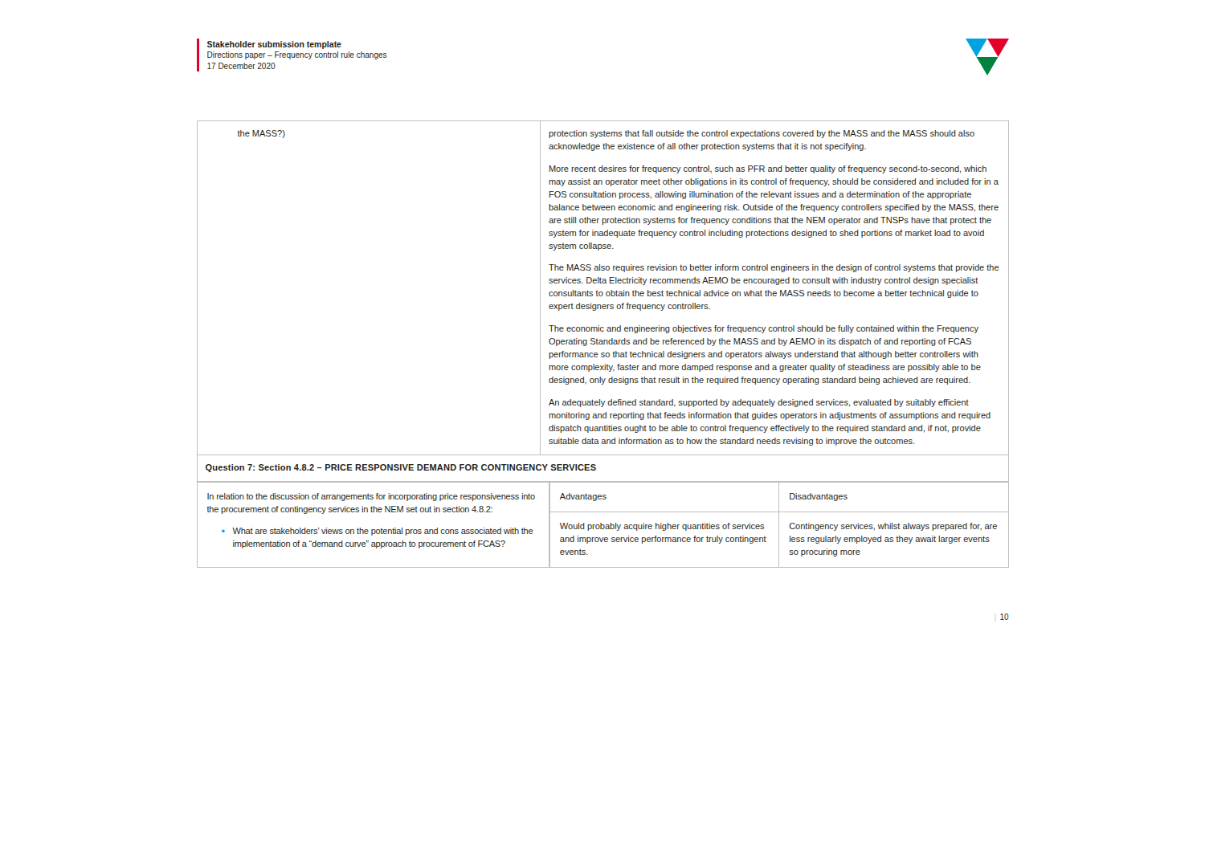Stakeholder submission template
Directions paper – Frequency control rule changes
17 December 2020
| the MASS?) | protection systems that fall outside the control expectations covered by the MASS and the MASS should also acknowledge the existence of all other protection systems that it is not specifying. More recent desires for frequency control, such as PFR and better quality of frequency second-to-second, which may assist an operator meet other obligations in its control of frequency, should be considered and included for in a FOS consultation process, allowing illumination of the relevant issues and a determination of the appropriate balance between economic and engineering risk. Outside of the frequency controllers specified by the MASS, there are still other protection systems for frequency conditions that the NEM operator and TNSPs have that protect the system for inadequate frequency control including protections designed to shed portions of market load to avoid system collapse. The MASS also requires revision to better inform control engineers in the design of control systems that provide the services. Delta Electricity recommends AEMO be encouraged to consult with industry control design specialist consultants to obtain the best technical advice on what the MASS needs to become a better technical guide to expert designers of frequency controllers. The economic and engineering objectives for frequency control should be fully contained within the Frequency Operating Standards and be referenced by the MASS and by AEMO in its dispatch of and reporting of FCAS performance so that technical designers and operators always understand that although better controllers with more complexity, faster and more damped response and a greater quality of steadiness are possibly able to be designed, only designs that result in the required frequency operating standard being achieved are required. An adequately defined standard, supported by adequately designed services, evaluated by suitably efficient monitoring and reporting that feeds information that guides operators in adjustments of assumptions and required dispatch quantities ought to be able to control frequency effectively to the required standard and, if not, provide suitable data and information as to how the standard needs revising to improve the outcomes. |
| Question 7: Section 4.8.2 – PRICE RESPONSIVE DEMAND FOR CONTINGENCY SERVICES |
| In relation to the discussion of arrangements for incorporating price responsiveness into the procurement of contingency services in the NEM set out in section 4.8.2: What are stakeholders’ views on the potential pros and cons associated with the implementation of a “demand curve” approach to procurement of FCAS? | / Advantages / Disadvantages / / Would probably acquire higher quantities of services and improve service performance for truly contingent events. / Contingency services, whilst always prepared for, are less regularly employed as they await larger events so procuring more / |
|10